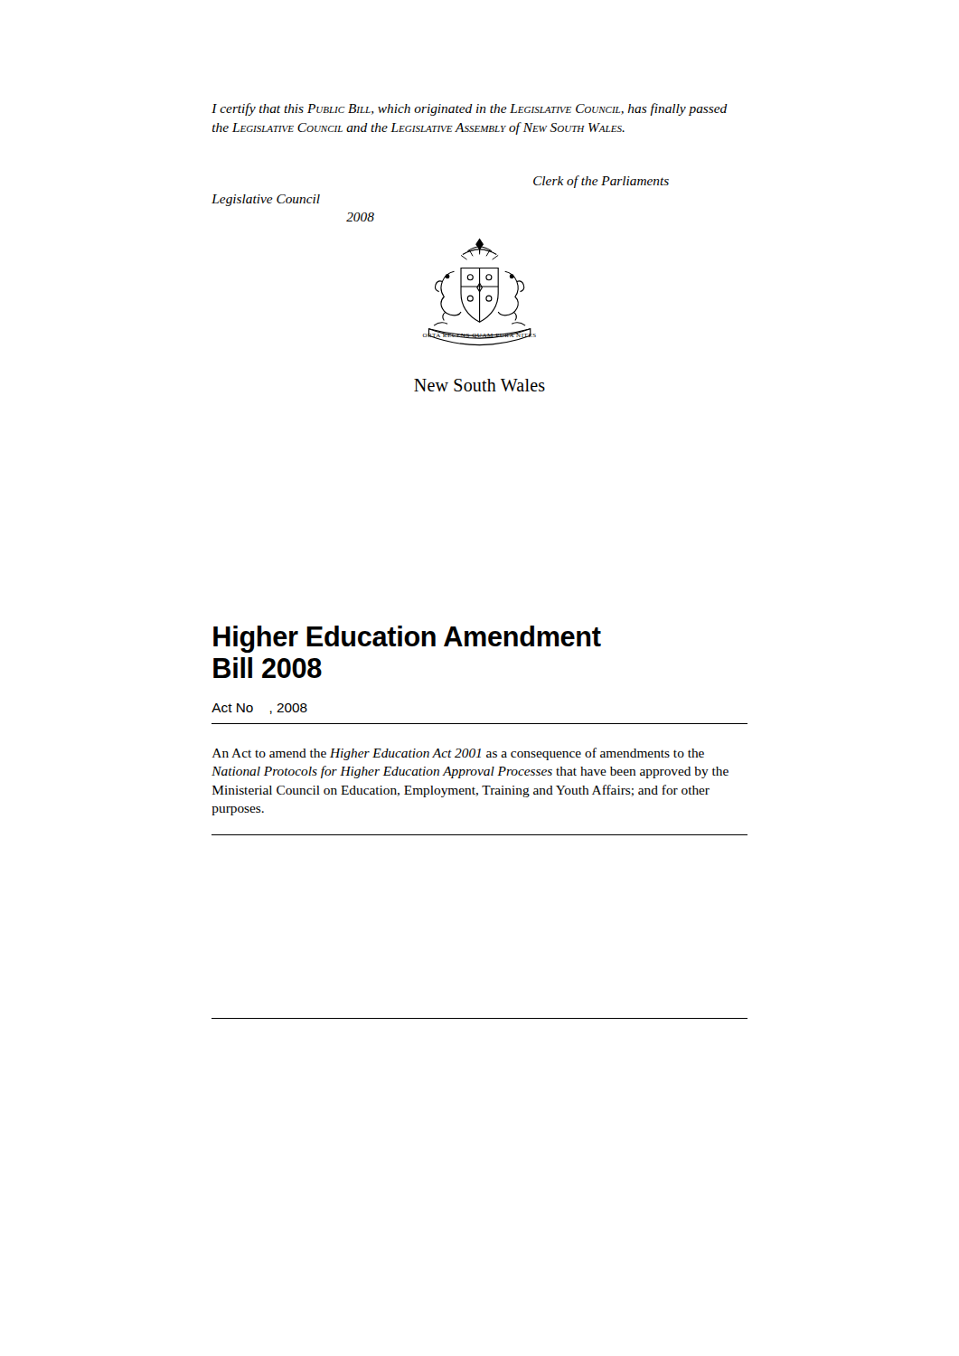I certify that this Public Bill, which originated in the Legislative Council, has finally passed the Legislative Council and the Legislative Assembly of New South Wales.
Clerk of the Parliaments
Legislative Council
2008
ORTA RECENS QUAM PURA NITES
New South Wales
Higher Education Amendment
Bill 2008
Act No , 2008
An Act to amend the Higher Education Act 2001 as a consequence of amendments to the National Protocols for Higher Education Approval Processes that have been approved by the Ministerial Council on Education, Employment, Training and Youth Affairs; and for other purposes.